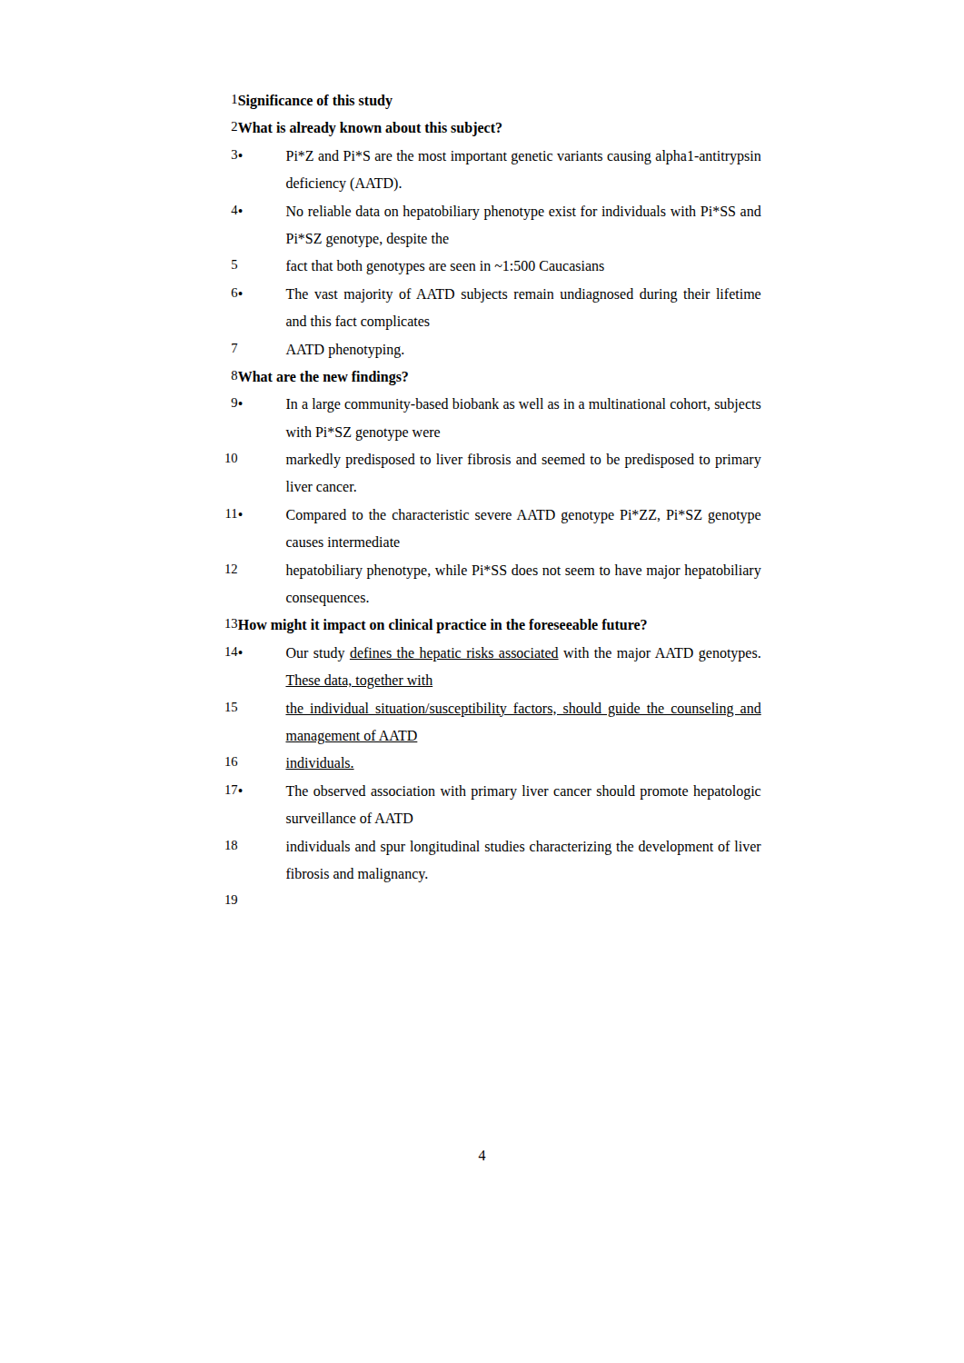| 1 | Significance of this study |
| 2 | What is already known about this subject? |
| 3 | • Pi*Z and Pi*S are the most important genetic variants causing alpha1-antitrypsin deficiency (AATD). |
| 4 | • No reliable data on hepatobiliary phenotype exist for individuals with Pi*SS and Pi*SZ genotype, despite the |
| 5 | fact that both genotypes are seen in ~1:500 Caucasians |
| 6 | • The vast majority of AATD subjects remain undiagnosed during their lifetime and this fact complicates |
| 7 | AATD phenotyping. |
| 8 | What are the new findings? |
| 9 | • In a large community-based biobank as well as in a multinational cohort, subjects with Pi*SZ genotype were |
| 10 | markedly predisposed to liver fibrosis and seemed to be predisposed to primary liver cancer. |
| 11 | • Compared to the characteristic severe AATD genotype Pi*ZZ, Pi*SZ genotype causes intermediate |
| 12 | hepatobiliary phenotype, while Pi*SS does not seem to have major hepatobiliary consequences. |
| 13 | How might it impact on clinical practice in the foreseeable future? |
| 14 | • Our study defines the hepatic risks associated with the major AATD genotypes. These data, together with |
| 15 | the individual situation/susceptibility factors, should guide the counseling and management of AATD |
| 16 | individuals. |
| 17 | • The observed association with primary liver cancer should promote hepatologic surveillance of AATD |
| 18 | individuals and spur longitudinal studies characterizing the development of liver fibrosis and malignancy. |
| 19 | |
4